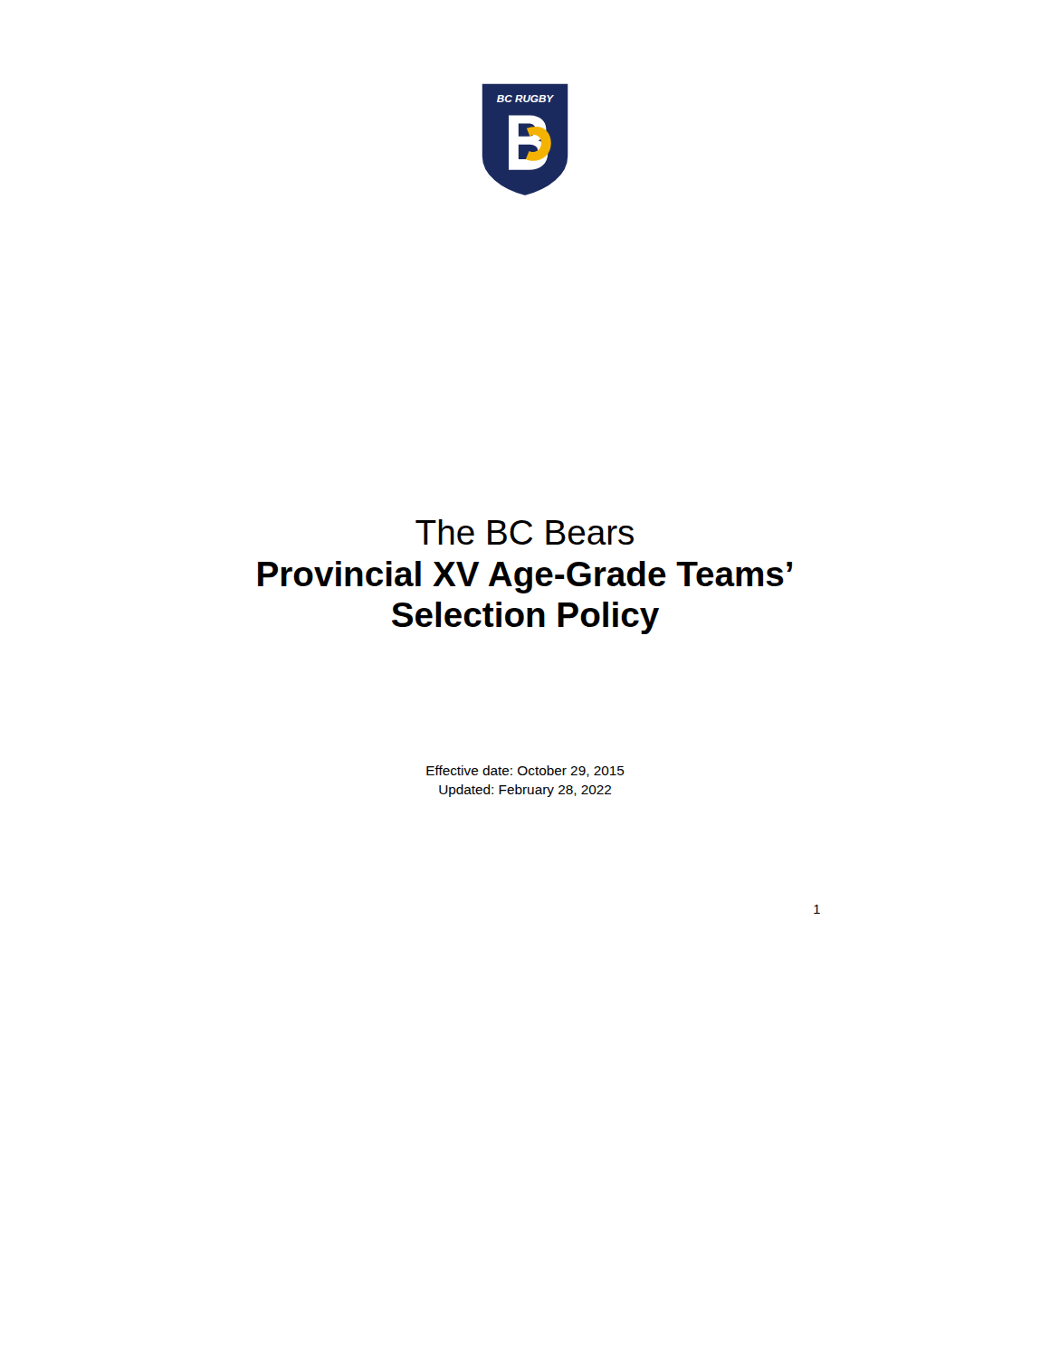BC RUGBY
The BC Bears
Provincial XV Age-Grade Teams’
Selection Policy
Effective date: October 29, 2015
Updated: February 28, 2022
1